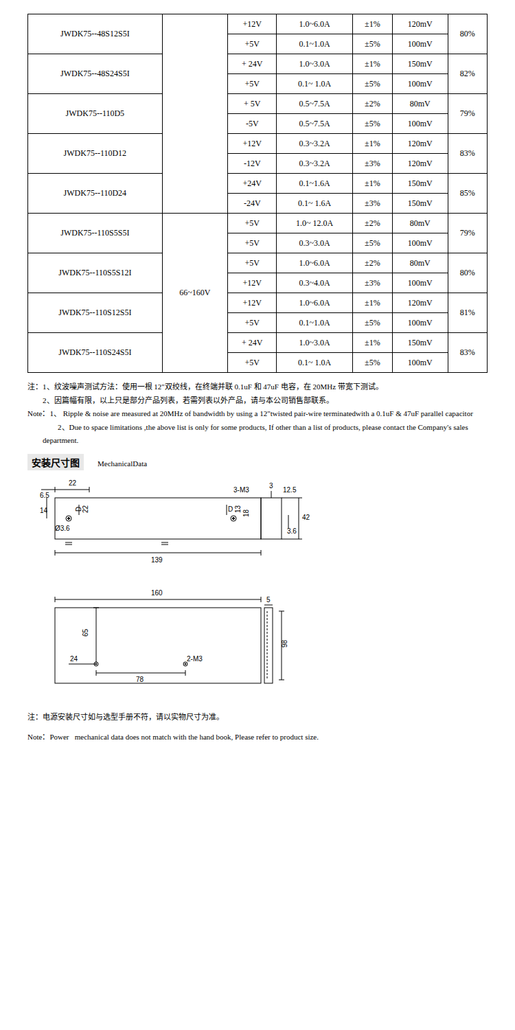| JWDK75--48S12S5I | | +12V | 1.0~6.0A | ±1% | 120mV | 80% |
| +5V | 0.1~1.0A | ±5% | 100mV |
| JWDK75--48S24S5I | + 24V | 1.0~3.0A | ±1% | 150mV | 82% |
| +5V | 0.1~ 1.0A | ±5% | 100mV |
| JWDK75--110D5 | + 5V | 0.5~7.5A | ±2% | 80mV | 79% |
| -5V | 0.5~7.5A | ±5% | 100mV |
| JWDK75--110D12 | +12V | 0.3~3.2A | ±1% | 120mV | 83% |
| -12V | 0.3~3.2A | ±3% | 120mV |
| JWDK75--110D24 | +24V | 0.1~1.6A | ±1% | 150mV | 85% |
| -24V | 0.1~ 1.6A | ±3% | 150mV |
| JWDK75--110S5S5I | 66~160V | +5V | 1.0~ 12.0A | ±2% | 80mV | 79% |
| +5V | 0.3~3.0A | ±5% | 100mV |
| JWDK75--110S5S12I | +5V | 1.0~6.0A | ±2% | 80mV | 80% |
| +12V | 0.3~4.0A | ±3% | 100mV |
| JWDK75--110S12S5I | +12V | 1.0~6.0A | ±1% | 120mV | 81% |
| +5V | 0.1~1.0A | ±5% | 100mV |
| JWDK75--110S24S5I | + 24V | 1.0~3.0A | ±1% | 150mV | 83% |
| +5V | 0.1~ 1.0A | ±5% | 100mV |
注：1、纹波噪声测试方法：使用一根 12"双绞线，在终端并联 0.1uF 和 47uF 电容，在 20MHz 带宽下测试。
2、因篇幅有限，以上只是部分产品列表，若需列表以外产品，请与本公司销售部联系。
Note：1、 Ripple & noise are measured at 20MHz of bandwidth by using a 12"twisted pair-wire terminatedwith a 0.1uF & 47uF parallel capacitor
2、Due to space limitations ,the above list is only for some products, If other than a list of products, please contact the Company's sales
department.
安装尺寸图 MechanicalData
22 6.5 139 14 Ø3.6 D 22 D 13 18 3-M3 3 12.5 3.6 42
160 65 78 24 2-M3 5 98
注：电源安装尺寸如与选型手册不符，请以实物尺寸为准。
Note：Power mechanical data does not match with the hand book, Please refer to product size.